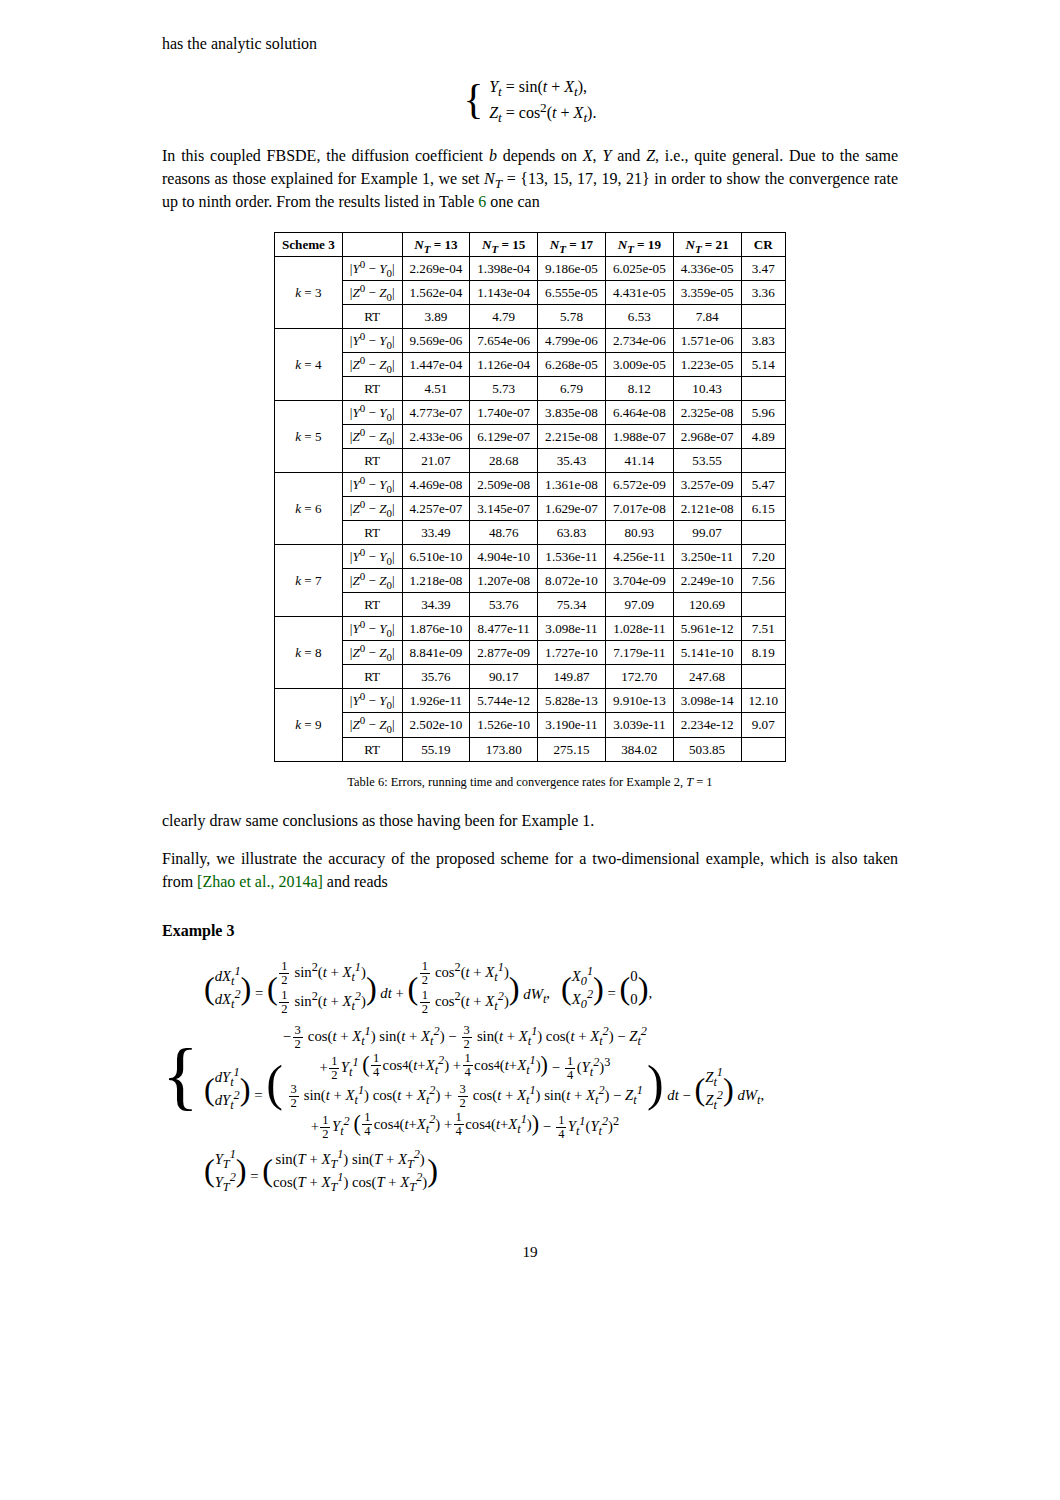has the analytic solution
{
Yt = sin(t + Xt),
Zt = cos2(t + Xt).
In this coupled FBSDE, the diffusion coefficient b depends on X, Y and Z, i.e., quite general. Due to the same reasons as those explained for Example 1, we set NT = {13, 15, 17, 19, 21} in order to show the convergence rate up to ninth order. From the results listed in Table 6 one can
Table 6: Errors, running time and convergence rates for Example 2, T = 1
| Scheme 3 | | N T = 13 | N T = 15 | N T = 17 | N T = 19 | N T = 21 | CR |
| --- | --- | --- | --- | --- | --- | --- | --- |
| k = 3 | / Y 0 − Y 0 / | 2.269e-04 | 1.398e-04 | 9.186e-05 | 6.025e-05 | 4.336e-05 | 3.47 |
| / Z 0 − Z 0 / | 1.562e-04 | 1.143e-04 | 6.555e-05 | 4.431e-05 | 3.359e-05 | 3.36 |
| RT | 3.89 | 4.79 | 5.78 | 6.53 | 7.84 | |
| k = 4 | / Y 0 − Y 0 / | 9.569e-06 | 7.654e-06 | 4.799e-06 | 2.734e-06 | 1.571e-06 | 3.83 |
| / Z 0 − Z 0 / | 1.447e-04 | 1.126e-04 | 6.268e-05 | 3.009e-05 | 1.223e-05 | 5.14 |
| RT | 4.51 | 5.73 | 6.79 | 8.12 | 10.43 | |
| k = 5 | / Y 0 − Y 0 / | 4.773e-07 | 1.740e-07 | 3.835e-08 | 6.464e-08 | 2.325e-08 | 5.96 |
| / Z 0 − Z 0 / | 2.433e-06 | 6.129e-07 | 2.215e-08 | 1.988e-07 | 2.968e-07 | 4.89 |
| RT | 21.07 | 28.68 | 35.43 | 41.14 | 53.55 | |
| k = 6 | / Y 0 − Y 0 / | 4.469e-08 | 2.509e-08 | 1.361e-08 | 6.572e-09 | 3.257e-09 | 5.47 |
| / Z 0 − Z 0 / | 4.257e-07 | 3.145e-07 | 1.629e-07 | 7.017e-08 | 2.121e-08 | 6.15 |
| RT | 33.49 | 48.76 | 63.83 | 80.93 | 99.07 | |
| k = 7 | / Y 0 − Y 0 / | 6.510e-10 | 4.904e-10 | 1.536e-11 | 4.256e-11 | 3.250e-11 | 7.20 |
| / Z 0 − Z 0 / | 1.218e-08 | 1.207e-08 | 8.072e-10 | 3.704e-09 | 2.249e-10 | 7.56 |
| RT | 34.39 | 53.76 | 75.34 | 97.09 | 120.69 | |
| k = 8 | / Y 0 − Y 0 / | 1.876e-10 | 8.477e-11 | 3.098e-11 | 1.028e-11 | 5.961e-12 | 7.51 |
| / Z 0 − Z 0 / | 8.841e-09 | 2.877e-09 | 1.727e-10 | 7.179e-11 | 5.141e-10 | 8.19 |
| RT | 35.76 | 90.17 | 149.87 | 172.70 | 247.68 | |
| k = 9 | / Y 0 − Y 0 / | 1.926e-11 | 5.744e-12 | 5.828e-13 | 9.910e-13 | 3.098e-14 | 12.10 |
| / Z 0 − Z 0 / | 2.502e-10 | 1.526e-10 | 3.190e-11 | 3.039e-11 | 2.234e-12 | 9.07 |
| RT | 55.19 | 173.80 | 275.15 | 384.02 | 503.85 | |
clearly draw same conclusions as those having been for Example 1.
Finally, we illustrate the accuracy of the proposed scheme for a two-dimensional example, which is also taken from [Zhao et al., 2014a] and reads
Example 3
{
( dXt1 dXt2 ) = ( 12 sin2(t + Xt1) 12 sin2(t + Xt2) ) dt + ( 12 cos2(t + Xt1) 12 cos2(t + Xt2) ) dWt, ( X01 X02 ) = ( 0 0 ) ,
( dYt1 dYt2 ) = ( −32 cos(t + Xt1) sin(t + Xt2) − 32 sin(t + Xt1) cos(t + Xt2) − Zt2 +12 Yt1 (14 cos4(t + Xt2) + 14 cos4(t + Xt1)) − 14(Yt2)3 32 sin(t + Xt1) cos(t + Xt2) + 32 cos(t + Xt1) sin(t + Xt2) − Zt1 +12 Yt2 (14 cos4(t + Xt2) + 14 cos4(t + Xt1)) − 14 Yt1(Yt2)2 ) dt − ( Zt1 Zt2 ) dWt,
( YT1 YT2 ) = ( sin(T + XT1) sin(T + XT2) cos(T + XT1) cos(T + XT2) )
19